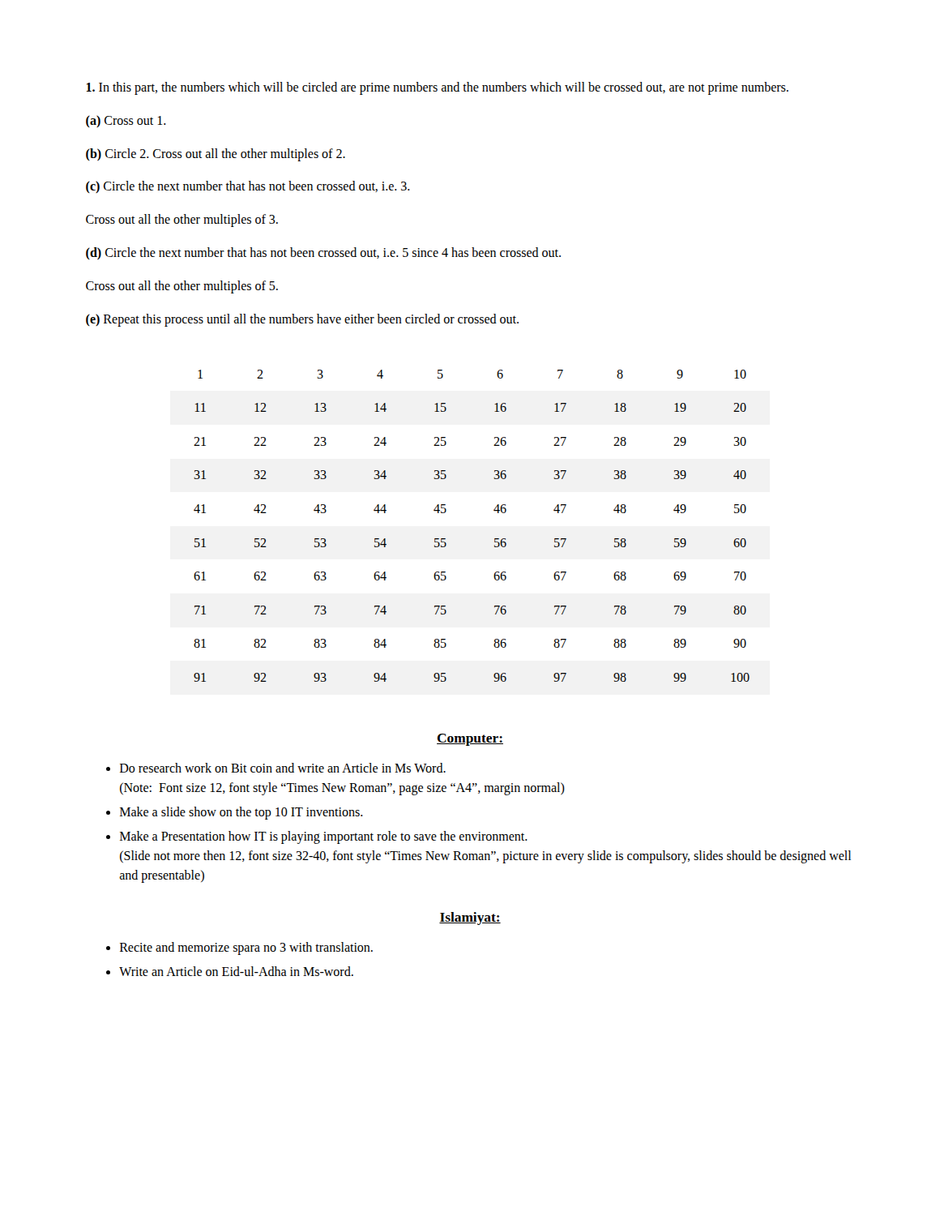1. In this part, the numbers which will be circled are prime numbers and the numbers which will be crossed out, are not prime numbers.
(a) Cross out 1.
(b) Circle 2. Cross out all the other multiples of 2.
(c) Circle the next number that has not been crossed out, i.e. 3.
Cross out all the other multiples of 3.
(d) Circle the next number that has not been crossed out, i.e. 5 since 4 has been crossed out.
Cross out all the other multiples of 5.
(e) Repeat this process until all the numbers have either been circled or crossed out.
| 1 | 2 | 3 | 4 | 5 | 6 | 7 | 8 | 9 | 10 |
| 11 | 12 | 13 | 14 | 15 | 16 | 17 | 18 | 19 | 20 |
| 21 | 22 | 23 | 24 | 25 | 26 | 27 | 28 | 29 | 30 |
| 31 | 32 | 33 | 34 | 35 | 36 | 37 | 38 | 39 | 40 |
| 41 | 42 | 43 | 44 | 45 | 46 | 47 | 48 | 49 | 50 |
| 51 | 52 | 53 | 54 | 55 | 56 | 57 | 58 | 59 | 60 |
| 61 | 62 | 63 | 64 | 65 | 66 | 67 | 68 | 69 | 70 |
| 71 | 72 | 73 | 74 | 75 | 76 | 77 | 78 | 79 | 80 |
| 81 | 82 | 83 | 84 | 85 | 86 | 87 | 88 | 89 | 90 |
| 91 | 92 | 93 | 94 | 95 | 96 | 97 | 98 | 99 | 100 |
Computer:
Do research work on Bit coin and write an Article in Ms Word. (Note: Font size 12, font style “Times New Roman”, page size “A4”, margin normal)
Make a slide show on the top 10 IT inventions.
Make a Presentation how IT is playing important role to save the environment. (Slide not more then 12, font size 32-40, font style “Times New Roman”, picture in every slide is compulsory, slides should be designed well and presentable)
Islamiyat:
Recite and memorize spara no 3 with translation.
Write an Article on Eid-ul-Adha in Ms-word.